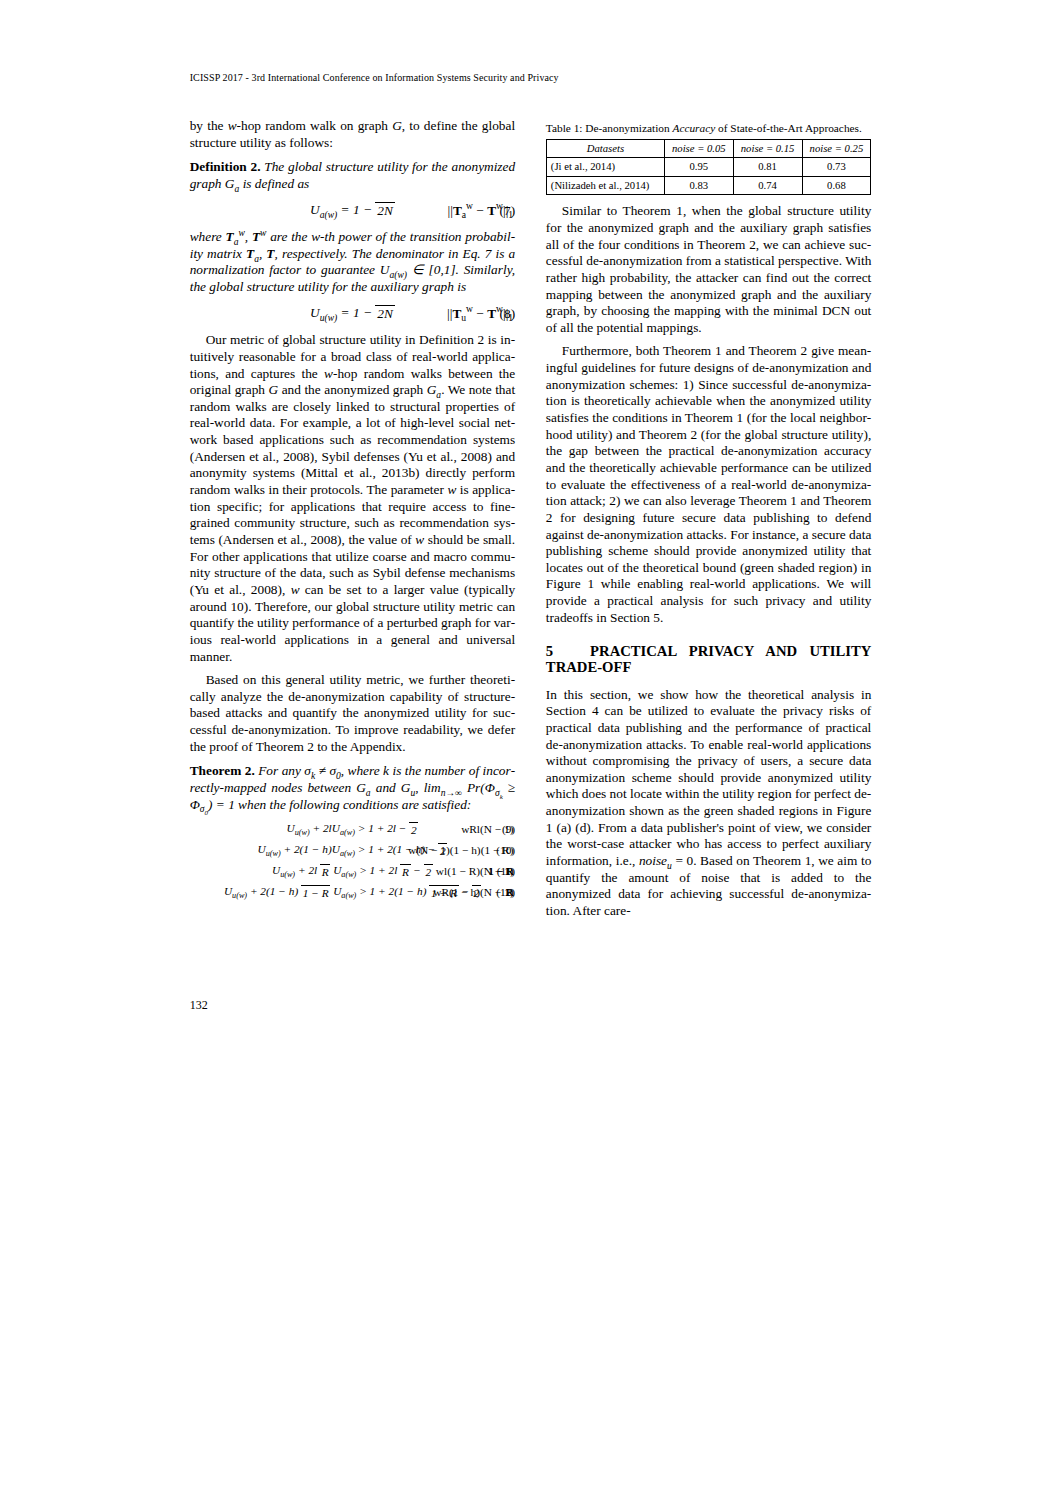ICISSP 2017 - 3rd International Conference on Information Systems Security and Privacy
by the w-hop random walk on graph G, to define the global structure utility as follows:
Definition 2. The global structure utility for the anonymized graph Ga is defined as
Ua(w) = 1 − ||Taw − Tw||12N (7)
where Taw, Tw are the w-th power of the transition probability matrix Ta, T, respectively. The denominator in Eq. 7 is a normalization factor to guarantee Ua(w) ∈ [0,1]. Similarly, the global structure utility for the auxiliary graph is
Uu(w) = 1 − ||Tuw − Tw||12N (8)
Our metric of global structure utility in Definition 2 is intuitively reasonable for a broad class of real-world applications, and captures the w-hop random walks between the original graph G and the anonymized graph Ga. We note that random walks are closely linked to structural properties of real-world data. For example, a lot of high-level social network based applications such as recommendation systems (Andersen et al., 2008), Sybil defenses (Yu et al., 2008) and anonymity systems (Mittal et al., 2013b) directly perform random walks in their protocols. The parameter w is application specific; for applications that require access to fine-grained community structure, such as recommendation systems (Andersen et al., 2008), the value of w should be small. For other applications that utilize coarse and macro community structure of the data, such as Sybil defense mechanisms (Yu et al., 2008), w can be set to a larger value (typically around 10). Therefore, our global structure utility metric can quantify the utility performance of a perturbed graph for various real-world applications in a general and universal manner.
Based on this general utility metric, we further theoretically analyze the de-anonymization capability of structure-based attacks and quantify the anonymized utility for successful de-anonymization. To improve readability, we defer the proof of Theorem 2 to the Appendix.
Theorem 2. For any σk ≠ σ0, where k is the number of incorrectly-mapped nodes between Ga and Gu, limn→∞ Pr(Φσk ≥ Φσ0) = 1 when the following conditions are satisfied:
Uu(w) + 2lUa(w) > 1 + 2l − wRl(N − 1) 2 (9)
Uu(w) + 2(1 − h)Ua(w) > 1 + 2(1 − h) − w(N − 1)(1 − h)(1 − R) 2 (10)
Uu(w) + 2l 1 − R R Ua(w) > 1 + 2l 1 − R R − wl(1 − R)(N − 1) 2 (11)
Uu(w) + 2(1 − h) R 1 − R Ua(w) > 1 + 2(1 − h) R 1 − R − wR(1 − h)(N − 1) 2 (12)
Table 1: De-anonymization Accuracy of State-of-the-Art Approaches.
| Datasets | noise = 0.05 | noise = 0.15 | noise = 0.25 |
| --- | --- | --- | --- |
| (Ji et al., 2014) | 0.95 | 0.81 | 0.73 |
| (Nilizadeh et al., 2014) | 0.83 | 0.74 | 0.68 |
Similar to Theorem 1, when the global structure utility for the anonymized graph and the auxiliary graph satisfies all of the four conditions in Theorem 2, we can achieve successful de-anonymization from a statistical perspective. With rather high probability, the attacker can find out the correct mapping between the anonymized graph and the auxiliary graph, by choosing the mapping with the minimal DCN out of all the potential mappings.
Furthermore, both Theorem 1 and Theorem 2 give meaningful guidelines for future designs of de-anonymization and anonymization schemes: 1) Since successful de-anonymization is theoretically achievable when the anonymized utility satisfies the conditions in Theorem 1 (for the local neighborhood utility) and Theorem 2 (for the global structure utility), the gap between the practical de-anonymization accuracy and the theoretically achievable performance can be utilized to evaluate the effectiveness of a real-world de-anonymization attack; 2) we can also leverage Theorem 1 and Theorem 2 for designing future secure data publishing to defend against de-anonymization attacks. For instance, a secure data publishing scheme should provide anonymized utility that locates out of the theoretical bound (green shaded region) in Figure 1 while enabling real-world applications. We will provide a practical analysis for such privacy and utility tradeoffs in Section 5.
5 PRACTICAL PRIVACY AND UTILITY TRADE-OFF
In this section, we show how the theoretical analysis in Section 4 can be utilized to evaluate the privacy risks of practical data publishing and the performance of practical de-anonymization attacks. To enable real-world applications without compromising the privacy of users, a secure data anonymization scheme should provide anonymized utility which does not locate within the utility region for perfect de-anonymization shown as the green shaded regions in Figure 1 (a) (d). From a data publisher's point of view, we consider the worst-case attacker who has access to perfect auxiliary information, i.e., noiseu = 0. Based on Theorem 1, we aim to quantify the amount of noise that is added to the anonymized data for achieving successful de-anonymization. After care-
132